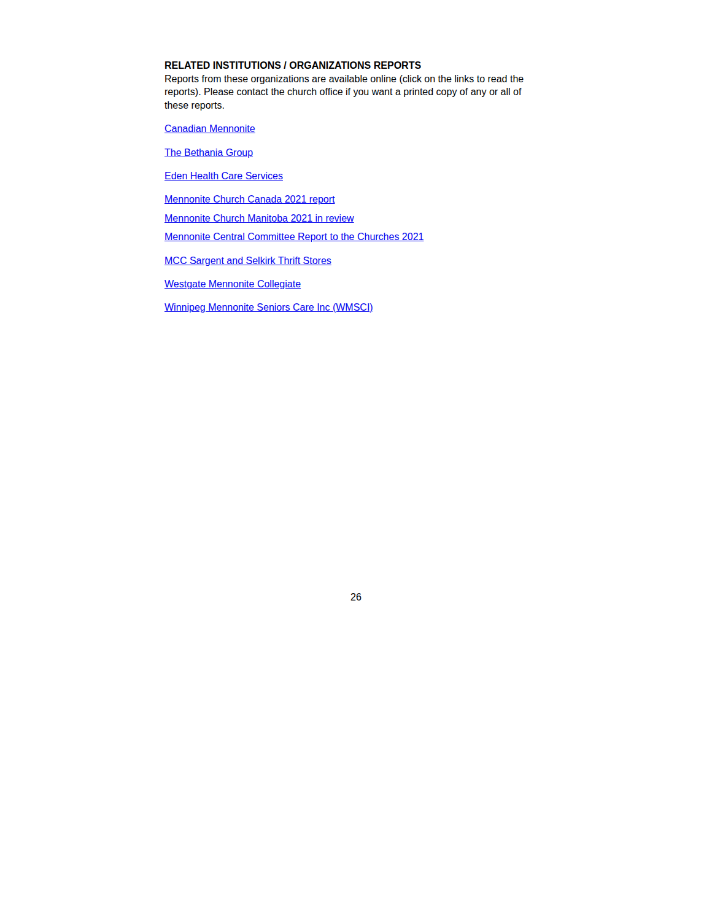RELATED INSTITUTIONS / ORGANIZATIONS REPORTS
Reports from these organizations are available online (click on the links to read the reports). Please contact the church office if you want a printed copy of any or all of these reports.
Canadian Mennonite
The Bethania Group
Eden Health Care Services
Mennonite Church Canada 2021 report
Mennonite Church Manitoba 2021 in review
Mennonite Central Committee Report to the Churches 2021
MCC Sargent and Selkirk Thrift Stores
Westgate Mennonite Collegiate
Winnipeg Mennonite Seniors Care Inc (WMSCI)
26